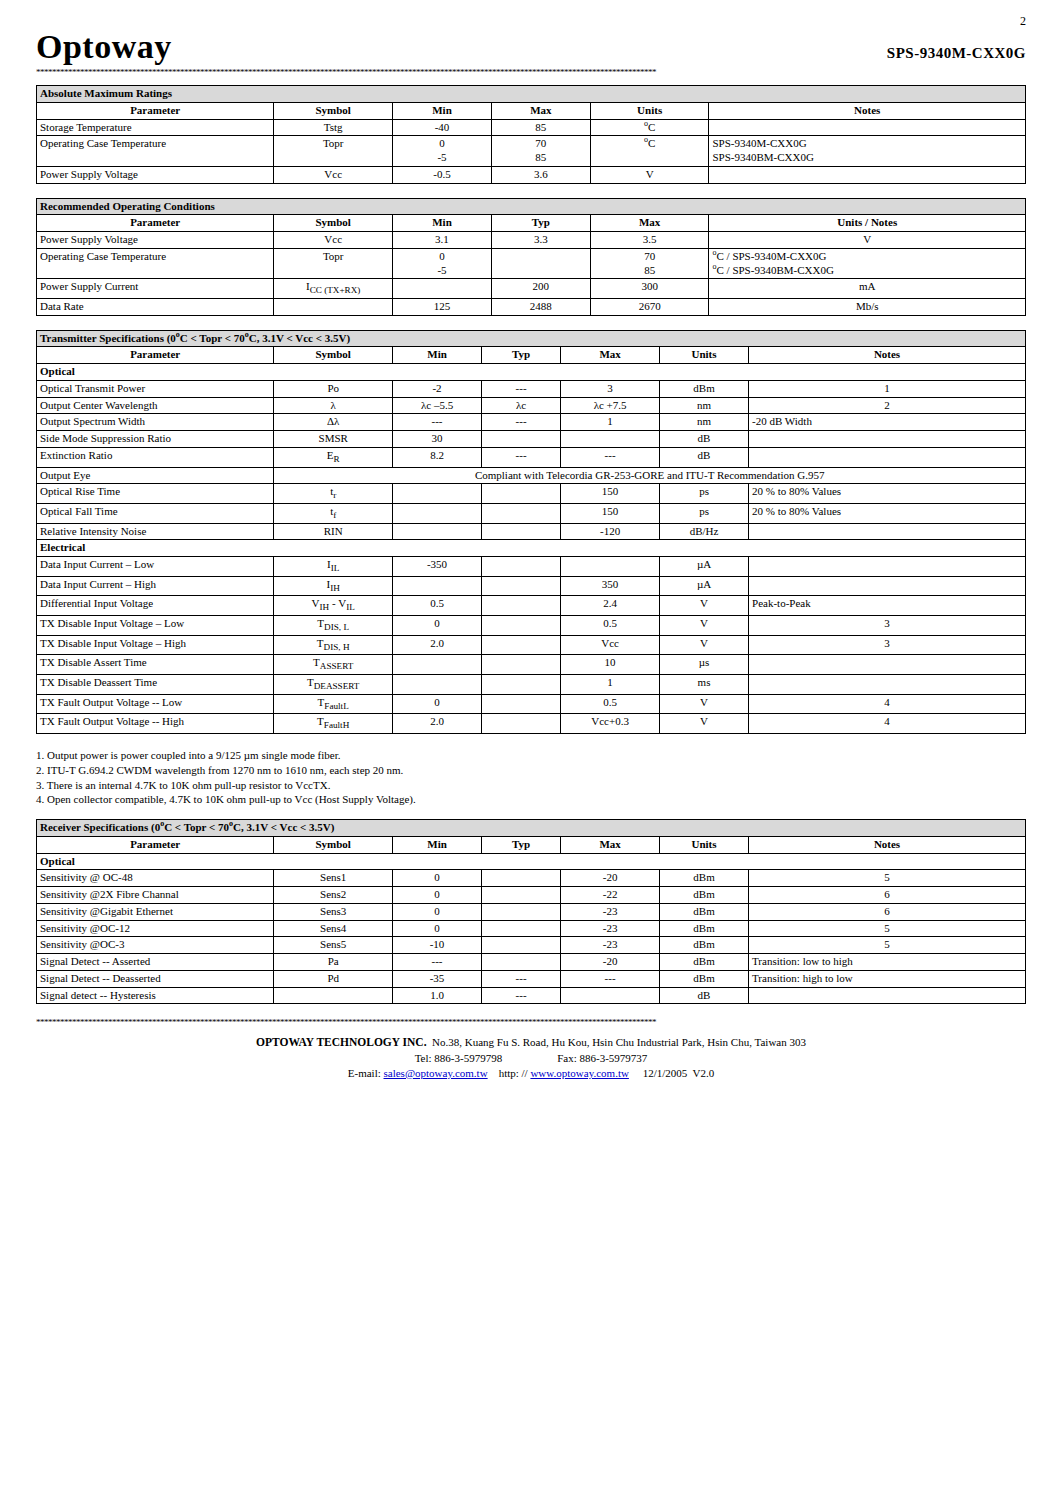2 Optoway SPS-9340M-CXX0G
***********************************************************************************************************************************************************
| Absolute Maximum Ratings |
| Parameter | Symbol | Min | Max | Units | Notes |
| Storage Temperature | Tstg | -40 | 85 | o C | |
| Operating Case Temperature | Topr | 0 -5 | 70 85 | o C | SPS-9340M-CXX0G SPS-9340BM-CXX0G |
| Power Supply Voltage | Vcc | -0.5 | 3.6 | V | |
| Recommended Operating Conditions |
| Parameter | Symbol | Min | Typ | Max | Units / Notes |
| Power Supply Voltage | Vcc | 3.1 | 3.3 | 3.5 | V |
| Operating Case Temperature | Topr | 0 -5 | | 70 85 | o C / SPS-9340M-CXX0G o C / SPS-9340BM-CXX0G |
| Power Supply Current | I CC (TX+RX) | | 200 | 300 | mA |
| Data Rate | | 125 | 2488 | 2670 | Mb/s |
| Transmitter Specifications (0 o C < Topr < 70 o C, 3.1V < Vcc < 3.5V) |
| Parameter | Symbol | Min | Typ | Max | Units | Notes |
| Optical |
| Optical Transmit Power | Po | -2 | --- | 3 | dBm | 1 |
| Output Center Wavelength | λ | λc –5.5 | λc | λc +7.5 | nm | 2 |
| Output Spectrum Width | Δλ | --- | --- | 1 | nm | -20 dB Width |
| Side Mode Suppression Ratio | SMSR | 30 | | | dB | |
| Extinction Ratio | E R | 8.2 | --- | --- | dB | |
| Output Eye | Compliant with Telecordia GR-253-GORE and ITU-T Recommendation G.957 |
| Optical Rise Time | t r | | | 150 | ps | 20 % to 80% Values |
| Optical Fall Time | t f | | | 150 | ps | 20 % to 80% Values |
| Relative Intensity Noise | RIN | | | -120 | dB/Hz | |
| Electrical |
| Data Input Current – Low | I IL | -350 | | | µA | |
| Data Input Current – High | I IH | | | 350 | µA | |
| Differential Input Voltage | V IH - V IL | 0.5 | | 2.4 | V | Peak-to-Peak |
| TX Disable Input Voltage – Low | T DIS, L | 0 | | 0.5 | V | 3 |
| TX Disable Input Voltage – High | T DIS, H | 2.0 | | Vcc | V | 3 |
| TX Disable Assert Time | T ASSERT | | | 10 | µs | |
| TX Disable Deassert Time | T DEASSERT | | | 1 | ms | |
| TX Fault Output Voltage -- Low | T FaultL | 0 | | 0.5 | V | 4 |
| TX Fault Output Voltage -- High | T FaultH | 2.0 | | Vcc+0.3 | V | 4 |
1. Output power is power coupled into a 9/125 µm single mode fiber.
2. ITU-T G.694.2 CWDM wavelength from 1270 nm to 1610 nm, each step 20 nm.
3. There is an internal 4.7K to 10K ohm pull-up resistor to VccTX.
4. Open collector compatible, 4.7K to 10K ohm pull-up to Vcc (Host Supply Voltage).
| Receiver Specifications (0 o C < Topr < 70 o C, 3.1V < Vcc < 3.5V) |
| Parameter | Symbol | Min | Typ | Max | Units | Notes |
| Optical |
| Sensitivity @ OC-48 | Sens1 | 0 | | -20 | dBm | 5 |
| Sensitivity @2X Fibre Channal | Sens2 | 0 | | -22 | dBm | 6 |
| Sensitivity @Gigabit Ethernet | Sens3 | 0 | | -23 | dBm | 6 |
| Sensitivity @OC-12 | Sens4 | 0 | | -23 | dBm | 5 |
| Sensitivity @OC-3 | Sens5 | -10 | | -23 | dBm | 5 |
| Signal Detect -- Asserted | Pa | --- | | -20 | dBm | Transition: low to high |
| Signal Detect -- Deasserted | Pd | -35 | --- | --- | dBm | Transition: high to low |
| Signal detect -- Hysteresis | | 1.0 | --- | | dB | |
***********************************************************************************************************************************************************
OPTOWAY TECHNOLOGY INC. No.38, Kuang Fu S. Road, Hu Kou, Hsin Chu Industrial Park, Hsin Chu, Taiwan 303 Tel: 886-3-5979798 Fax: 886-3-5979737 E-mail: sales@optoway.com.tw http: // www.optoway.com.tw 12/1/2005 V2.0